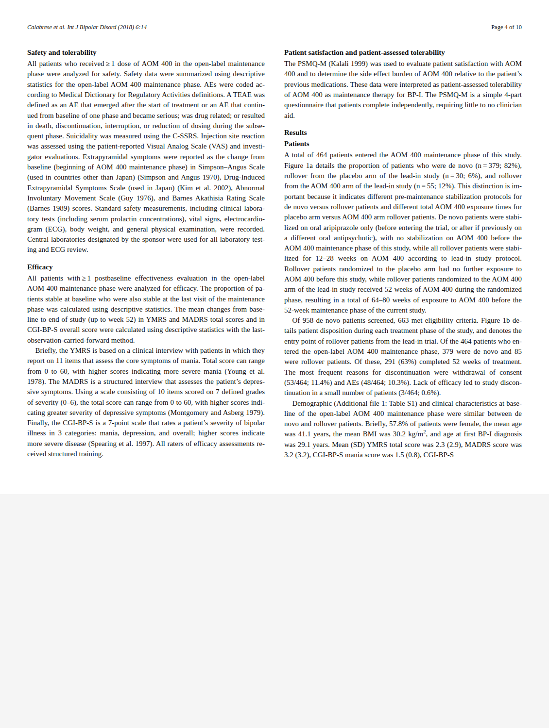Calabrese et al. Int J Bipolar Disord (2018) 6:14
Page 4 of 10
Safety and tolerability
All patients who received ≥ 1 dose of AOM 400 in the open-label maintenance phase were analyzed for safety. Safety data were summarized using descriptive statistics for the open-label AOM 400 maintenance phase. AEs were coded according to Medical Dictionary for Regulatory Activities definitions. A TEAE was defined as an AE that emerged after the start of treatment or an AE that continued from baseline of one phase and became serious; was drug related; or resulted in death, discontinuation, interruption, or reduction of dosing during the subsequent phase. Suicidality was measured using the C-SSRS. Injection site reaction was assessed using the patient-reported Visual Analog Scale (VAS) and investigator evaluations. Extrapyramidal symptoms were reported as the change from baseline (beginning of AOM 400 maintenance phase) in Simpson–Angus Scale (used in countries other than Japan) (Simpson and Angus 1970), Drug-Induced Extrapyramidal Symptoms Scale (used in Japan) (Kim et al. 2002), Abnormal Involuntary Movement Scale (Guy 1976), and Barnes Akathisia Rating Scale (Barnes 1989) scores. Standard safety measurements, including clinical laboratory tests (including serum prolactin concentrations), vital signs, electrocardiogram (ECG), body weight, and general physical examination, were recorded. Central laboratories designated by the sponsor were used for all laboratory testing and ECG review.
Efficacy
All patients with ≥ 1 postbaseline effectiveness evaluation in the open-label AOM 400 maintenance phase were analyzed for efficacy. The proportion of patients stable at baseline who were also stable at the last visit of the maintenance phase was calculated using descriptive statistics. The mean changes from baseline to end of study (up to week 52) in YMRS and MADRS total scores and in CGI-BP-S overall score were calculated using descriptive statistics with the last-observation-carried-forward method.
Briefly, the YMRS is based on a clinical interview with patients in which they report on 11 items that assess the core symptoms of mania. Total score can range from 0 to 60, with higher scores indicating more severe mania (Young et al. 1978). The MADRS is a structured interview that assesses the patient’s depressive symptoms. Using a scale consisting of 10 items scored on 7 defined grades of severity (0–6), the total score can range from 0 to 60, with higher scores indicating greater severity of depressive symptoms (Montgomery and Asberg 1979). Finally, the CGI-BP-S is a 7-point scale that rates a patient’s severity of bipolar illness in 3 categories: mania, depression, and overall; higher scores indicate more severe disease (Spearing et al. 1997). All raters of efficacy assessments received structured training.
Patient satisfaction and patient-assessed tolerability
The PSMQ-M (Kalali 1999) was used to evaluate patient satisfaction with AOM 400 and to determine the side effect burden of AOM 400 relative to the patient’s previous medications. These data were interpreted as patient-assessed tolerability of AOM 400 as maintenance therapy for BP-I. The PSMQ-M is a simple 4-part questionnaire that patients complete independently, requiring little to no clinician aid.
Results
Patients
A total of 464 patients entered the AOM 400 maintenance phase of this study. Figure 1a details the proportion of patients who were de novo (n = 379; 82%), rollover from the placebo arm of the lead-in study (n = 30; 6%), and rollover from the AOM 400 arm of the lead-in study (n = 55; 12%). This distinction is important because it indicates different pre-maintenance stabilization protocols for de novo versus rollover patients and different total AOM 400 exposure times for placebo arm versus AOM 400 arm rollover patients. De novo patients were stabilized on oral aripiprazole only (before entering the trial, or after if previously on a different oral antipsychotic), with no stabilization on AOM 400 before the AOM 400 maintenance phase of this study, while all rollover patients were stabilized for 12–28 weeks on AOM 400 according to lead-in study protocol. Rollover patients randomized to the placebo arm had no further exposure to AOM 400 before this study, while rollover patients randomized to the AOM 400 arm of the lead-in study received 52 weeks of AOM 400 during the randomized phase, resulting in a total of 64–80 weeks of exposure to AOM 400 before the 52-week maintenance phase of the current study.
Of 958 de novo patients screened, 663 met eligibility criteria. Figure 1b details patient disposition during each treatment phase of the study, and denotes the entry point of rollover patients from the lead-in trial. Of the 464 patients who entered the open-label AOM 400 maintenance phase, 379 were de novo and 85 were rollover patients. Of these, 291 (63%) completed 52 weeks of treatment. The most frequent reasons for discontinuation were withdrawal of consent (53/464; 11.4%) and AEs (48/464; 10.3%). Lack of efficacy led to study discontinuation in a small number of patients (3/464; 0.6%).
Demographic (Additional file 1: Table S1) and clinical characteristics at baseline of the open-label AOM 400 maintenance phase were similar between de novo and rollover patients. Briefly, 57.8% of patients were female, the mean age was 41.1 years, the mean BMI was 30.2 kg/m2, and age at first BP-I diagnosis was 29.1 years. Mean (SD) YMRS total score was 2.3 (2.9), MADRS score was 3.2 (3.2), CGI-BP-S mania score was 1.5 (0.8), CGI-BP-S